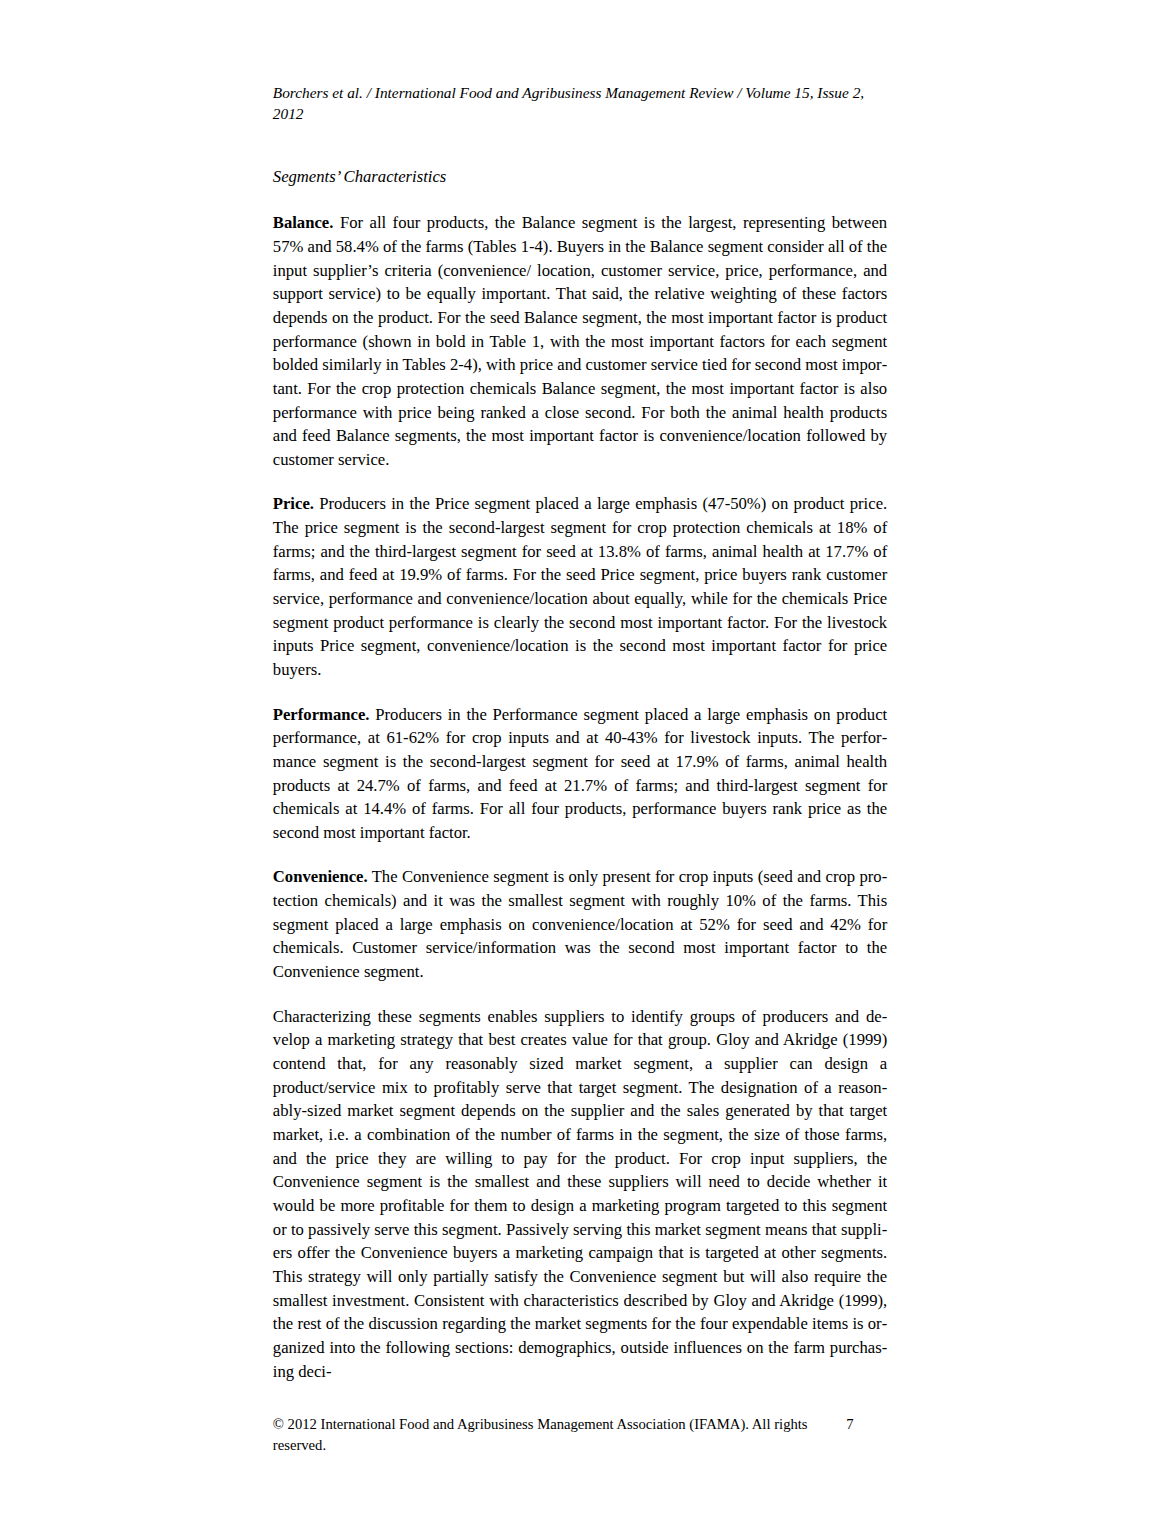Borchers et al. / International Food and Agribusiness Management Review / Volume 15, Issue 2, 2012
Segments’ Characteristics
Balance. For all four products, the Balance segment is the largest, representing between 57% and 58.4% of the farms (Tables 1-4). Buyers in the Balance segment consider all of the input supplier’s criteria (convenience/ location, customer service, price, performance, and support service) to be equally important. That said, the relative weighting of these factors depends on the product. For the seed Balance segment, the most important factor is product performance (shown in bold in Table 1, with the most important factors for each segment bolded similarly in Tables 2-4), with price and customer service tied for second most important. For the crop protection chemicals Balance segment, the most important factor is also performance with price being ranked a close second. For both the animal health products and feed Balance segments, the most important factor is convenience/location followed by customer service.
Price. Producers in the Price segment placed a large emphasis (47-50%) on product price. The price segment is the second-largest segment for crop protection chemicals at 18% of farms; and the third-largest segment for seed at 13.8% of farms, animal health at 17.7% of farms, and feed at 19.9% of farms. For the seed Price segment, price buyers rank customer service, performance and convenience/location about equally, while for the chemicals Price segment product performance is clearly the second most important factor. For the livestock inputs Price segment, convenience/location is the second most important factor for price buyers.
Performance. Producers in the Performance segment placed a large emphasis on product performance, at 61-62% for crop inputs and at 40-43% for livestock inputs. The performance segment is the second-largest segment for seed at 17.9% of farms, animal health products at 24.7% of farms, and feed at 21.7% of farms; and third-largest segment for chemicals at 14.4% of farms. For all four products, performance buyers rank price as the second most important factor.
Convenience. The Convenience segment is only present for crop inputs (seed and crop protection chemicals) and it was the smallest segment with roughly 10% of the farms. This segment placed a large emphasis on convenience/location at 52% for seed and 42% for chemicals. Customer service/information was the second most important factor to the Convenience segment.
Characterizing these segments enables suppliers to identify groups of producers and develop a marketing strategy that best creates value for that group. Gloy and Akridge (1999) contend that, for any reasonably sized market segment, a supplier can design a product/service mix to profitably serve that target segment. The designation of a reasonably-sized market segment depends on the supplier and the sales generated by that target market, i.e. a combination of the number of farms in the segment, the size of those farms, and the price they are willing to pay for the product. For crop input suppliers, the Convenience segment is the smallest and these suppliers will need to decide whether it would be more profitable for them to design a marketing program targeted to this segment or to passively serve this segment. Passively serving this market segment means that suppliers offer the Convenience buyers a marketing campaign that is targeted at other segments. This strategy will only partially satisfy the Convenience segment but will also require the smallest investment. Consistent with characteristics described by Gloy and Akridge (1999), the rest of the discussion regarding the market segments for the four expendable items is organized into the following sections: demographics, outside influences on the farm purchasing deci-
© 2012 International Food and Agribusiness Management Association (IFAMA). All rights reserved.
7